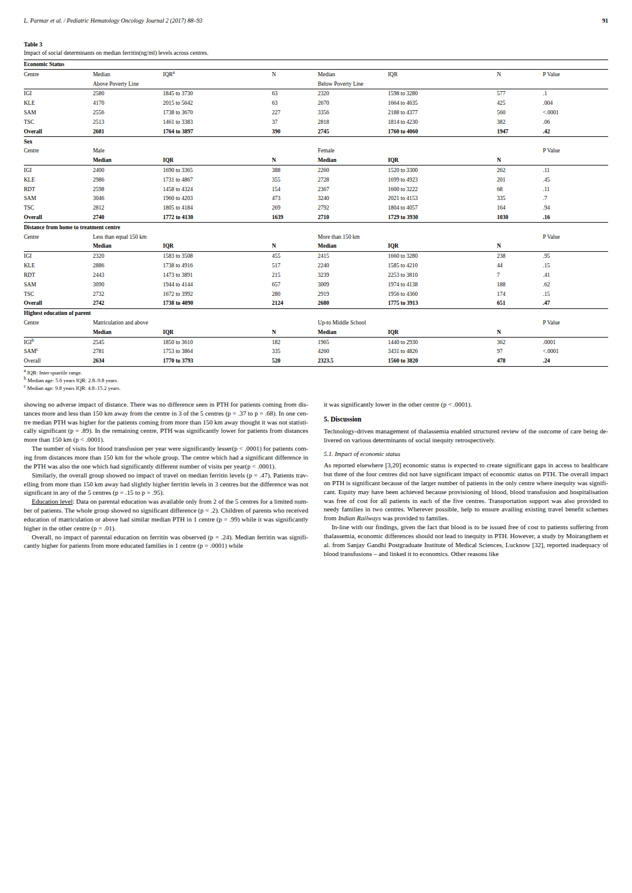L. Parmar et al. / Pediatric Hematology Oncology Journal 2 (2017) 88–93 91
Table 3
Impact of social determinants on median ferritin(ng/ml) levels across centres.
| Economic Status |
| Centre | Median | IQR a | N | Median | IQR | N | P Value |
| | Above Poverty Line | Below Poverty Line | |
| IGI | 2580 | 1845 to 3730 | 63 | 2320 | 1598 to 3280 | 577 | .1 |
| KLE | 4170 | 2015 to 5642 | 63 | 2670 | 1664 to 4635 | 425 | .004 |
| SAM | 2556 | 1738 to 3670 | 227 | 3356 | 2188 to 4377 | 560 | <.0001 |
| TSC | 2513 | 1461 to 3383 | 37 | 2818 | 1814 to 4230 | 382 | .06 |
| Overall | 2681 | 1764 to 3897 | 390 | 2745 | 1760 to 4060 | 1947 | .42 |
| Sex |
| Centre | Male | | | Female | | | P Value |
| | Median | IQR | N | Median | IQR | N | |
| IGI | 2400 | 1690 to 3365 | 388 | 2260 | 1520 to 3300 | 262 | .11 |
| KLE | 2986 | 1731 to 4867 | 355 | 2728 | 1699 to 4923 | 201 | .45 |
| RDT | 2598 | 1458 to 4324 | 154 | 2367 | 1600 to 3222 | 68 | .11 |
| SAM | 3046 | 1960 to 4203 | 473 | 3240 | 2021 to 4153 | 335 | .7 |
| TSC | 2812 | 1805 to 4184 | 269 | 2792 | 1804 to 4057 | 164 | .94 |
| Overall | 2740 | 1772 to 4130 | 1639 | 2710 | 1729 to 3930 | 1030 | .16 |
| Distance from home to treatment centre |
| Centre | Less than equal 150 km | More than 150 km | P Value |
| | Median | IQR | N | Median | IQR | N | |
| IGI | 2320 | 1583 to 3508 | 455 | 2415 | 1660 to 3280 | 238 | .95 |
| KLE | 2886 | 1738 to 4916 | 517 | 2240 | 1585 to 4210 | 44 | .15 |
| RDT | 2443 | 1473 to 3891 | 215 | 3239 | 2253 to 3810 | 7 | .41 |
| SAM | 3090 | 1944 to 4144 | 657 | 3009 | 1974 to 4138 | 188 | .62 |
| TSC | 2732 | 1672 to 3992 | 280 | 2919 | 1956 to 4360 | 174 | .15 |
| Overall | 2742 | 1738 to 4090 | 2124 | 2680 | 1775 to 3913 | 651 | .47 |
| Highest education of parent |
| Centre | Matriculation and above | Up-to Middle School | P Value |
| | Median | IQR | N | Median | IQR | N | |
| IGI b | 2545 | 1850 to 3610 | 182 | 1965 | 1440 to 2930 | 362 | .0001 |
| SAM c | 2781 | 1753 to 3864 | 335 | 4260 | 3431 to 4826 | 97 | <.0001 |
| Overall | 2634 | 1770 to 3793 | 520 | 2323.5 | 1560 to 3820 | 478 | .24 |
a IQR: Inter-quartile range.
b Median age: 5.6 years IQR: 2.8–9.8 years.
c Median age: 9.8 years IQR: 4.8–15.2 years.
showing no adverse impact of distance. There was no difference seen in PTH for patients coming from distances more and less than 150 km away from the centre in 3 of the 5 centres (p = .37 to p = .68). In one centre median PTH was higher for the patients coming from more than 150 km away thought it was not statistically significant (p = .89). In the remaining centre, PTH was significantly lower for patients from distances more than 150 km (p < .0001).
The number of visits for blood transfusion per year were significantly lesser(p < .0001) for patients coming from distances more than 150 km for the whole group. The centre which had a significant difference in the PTH was also the one which had significantly different number of visits per year(p < .0001).
Similarly, the overall group showed no impact of travel on median ferritin levels (p = .47). Patients travelling from more than 150 km away had slightly higher ferritin levels in 3 centres but the difference was not significant in any of the 5 centres (p = .15 to p = .95).
Education level: Data on parental education was available only from 2 of the 5 centres for a limited number of patients. The whole group showed no significant difference (p = .2). Children of parents who received education of matriculation or above had similar median PTH in 1 centre (p = .99) while it was significantly higher in the other centre (p = .01).
Overall, no impact of parental education on ferritin was observed (p = .24). Median ferritin was significantly higher for patients from more educated families in 1 centre (p = .0001) while
it was significantly lower in the other centre (p < .0001).
5. Discussion
Technology-driven management of thalassemia enabled structured review of the outcome of care being delivered on various determinants of social inequity retrospectively.
5.1. Impact of economic status
As reported elsewhere [3,20] economic status is expected to create significant gaps in access to healthcare but three of the four centres did not have significant impact of economic status on PTH. The overall impact on PTH is significant because of the larger number of patients in the only centre where inequity was significant. Equity may have been achieved because provisioning of blood, blood transfusion and hospitalisation was free of cost for all patients in each of the five centres. Transportation support was also provided to needy families in two centres. Wherever possible, help to ensure availing existing travel benefit schemes from Indian Railways was provided to families.
In-line with our findings, given the fact that blood is to be issued free of cost to patients suffering from thalassemia, economic differences should not lead to inequity in PTH. However, a study by Moirangthem et al. from Sanjay Gandhi Postgraduate Institute of Medical Sciences, Lucknow [32], reported inadequacy of blood transfusions – and linked it to economics. Other reasons like